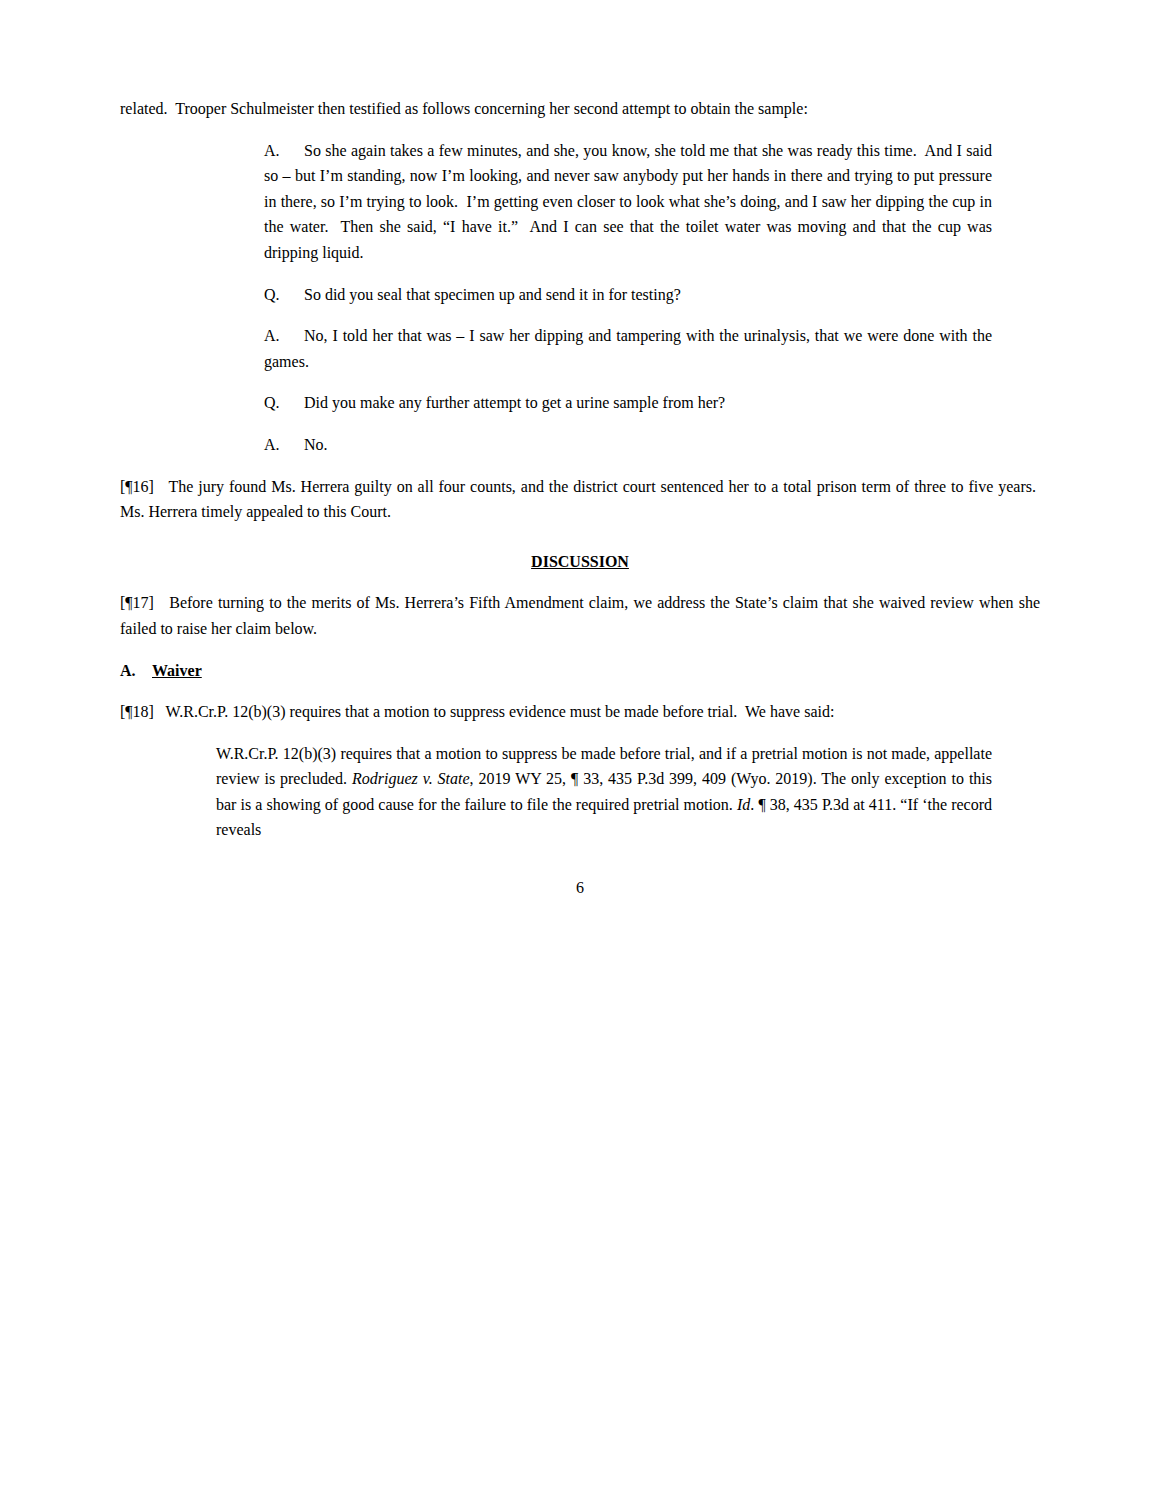related. Trooper Schulmeister then testified as follows concerning her second attempt to obtain the sample:
A. So she again takes a few minutes, and she, you know, she told me that she was ready this time. And I said so – but I’m standing, now I’m looking, and never saw anybody put her hands in there and trying to put pressure in there, so I’m trying to look. I’m getting even closer to look what she’s doing, and I saw her dipping the cup in the water. Then she said, “I have it.” And I can see that the toilet water was moving and that the cup was dripping liquid.
Q. So did you seal that specimen up and send it in for testing?
A. No, I told her that was – I saw her dipping and tampering with the urinalysis, that we were done with the games.
Q. Did you make any further attempt to get a urine sample from her?
A. No.
[¶16] The jury found Ms. Herrera guilty on all four counts, and the district court sentenced her to a total prison term of three to five years. Ms. Herrera timely appealed to this Court.
DISCUSSION
[¶17] Before turning to the merits of Ms. Herrera’s Fifth Amendment claim, we address the State’s claim that she waived review when she failed to raise her claim below.
A. Waiver
[¶18] W.R.Cr.P. 12(b)(3) requires that a motion to suppress evidence must be made before trial. We have said:
W.R.Cr.P. 12(b)(3) requires that a motion to suppress be made before trial, and if a pretrial motion is not made, appellate review is precluded. Rodriguez v. State, 2019 WY 25, ¶ 33, 435 P.3d 399, 409 (Wyo. 2019). The only exception to this bar is a showing of good cause for the failure to file the required pretrial motion. Id. ¶ 38, 435 P.3d at 411. “If ‘the record reveals
6